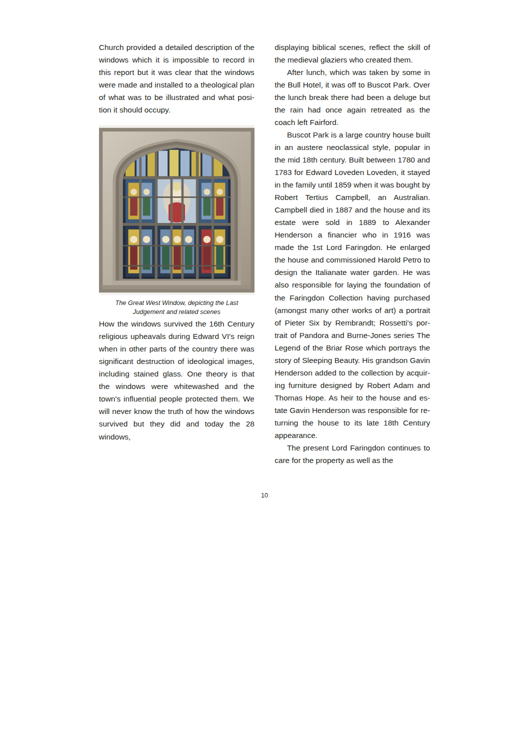Church provided a detailed description of the windows which it is impossible to record in this report but it was clear that the windows were made and installed to a theological plan of what was to be illustrated and what position it should occupy.
The Great West Window, depicting the Last Judgement and related scenes
How the windows survived the 16th Century religious upheavals during Edward VI's reign when in other parts of the country there was significant destruction of ideological images, including stained glass. One theory is that the windows were whitewashed and the town's influential people protected them. We will never know the truth of how the windows survived but they did and today the 28 windows,
displaying biblical scenes, reflect the skill of the medieval glaziers who created them.
After lunch, which was taken by some in the Bull Hotel, it was off to Buscot Park. Over the lunch break there had been a deluge but the rain had once again retreated as the coach left Fairford.
Buscot Park is a large country house built in an austere neoclassical style, popular in the mid 18th century. Built between 1780 and 1783 for Edward Loveden Loveden, it stayed in the family until 1859 when it was bought by Robert Tertius Campbell, an Australian. Campbell died in 1887 and the house and its estate were sold in 1889 to Alexander Henderson a financier who in 1916 was made the 1st Lord Faringdon. He enlarged the house and commissioned Harold Petro to design the Italianate water garden. He was also responsible for laying the foundation of the Faringdon Collection having purchased (amongst many other works of art) a portrait of Pieter Six by Rembrandt; Rossetti's portrait of Pandora and Burne-Jones series The Legend of the Briar Rose which portrays the story of Sleeping Beauty. His grandson Gavin Henderson added to the collection by acquiring furniture designed by Robert Adam and Thomas Hope. As heir to the house and estate Gavin Henderson was responsible for returning the house to its late 18th Century appearance.
The present Lord Faringdon continues to care for the property as well as the
10